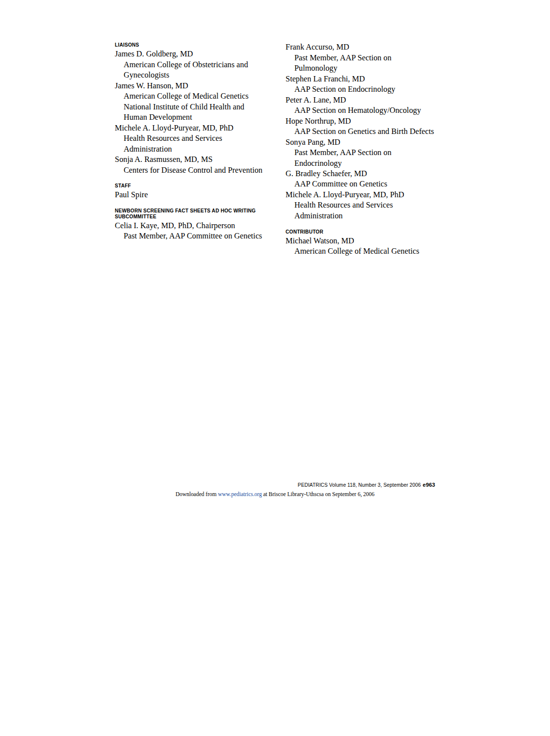Liaisons
James D. Goldberg, MD American College of Obstetricians and Gynecologists
James W. Hanson, MD American College of Medical Genetics National Institute of Child Health and Human Development
Michele A. Lloyd-Puryear, MD, PhD Health Resources and Services Administration
Sonja A. Rasmussen, MD, MS Centers for Disease Control and Prevention
Staff
Paul Spire
Newborn Screening Fact Sheets Ad Hoc Writing Subcommittee
Celia I. Kaye, MD, PhD, Chairperson Past Member, AAP Committee on Genetics
Frank Accurso, MD Past Member, AAP Section on Pulmonology
Stephen La Franchi, MD AAP Section on Endocrinology
Peter A. Lane, MD AAP Section on Hematology/Oncology
Hope Northrup, MD AAP Section on Genetics and Birth Defects
Sonya Pang, MD Past Member, AAP Section on Endocrinology
G. Bradley Schaefer, MD AAP Committee on Genetics
Michele A. Lloyd-Puryear, MD, PhD Health Resources and Services Administration
Contributor
Michael Watson, MD American College of Medical Genetics
PEDIATRICS Volume 118, Number 3, September 2006e963
Downloaded from www.pediatrics.org at Briscoe Library-Uthscsa on September 6, 2006